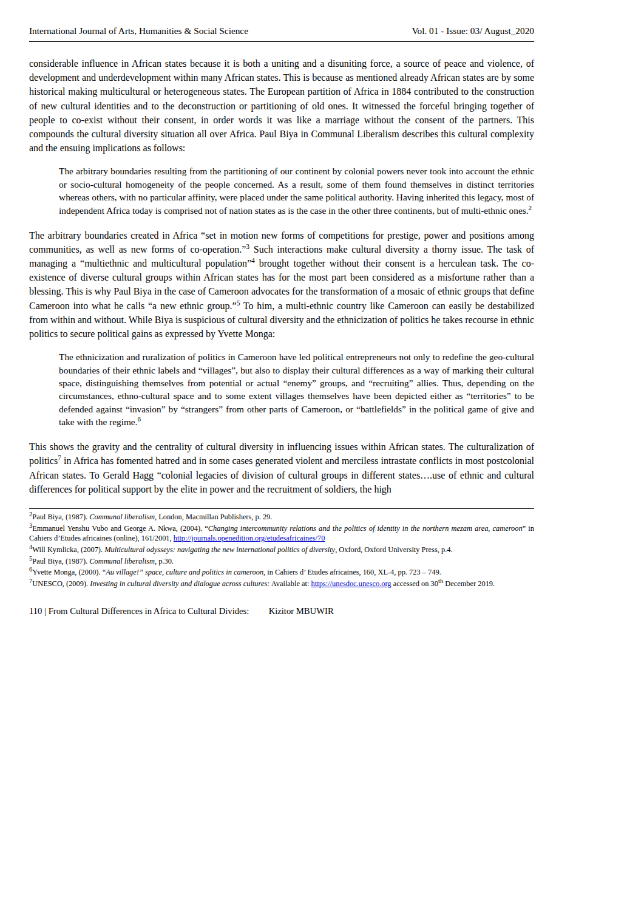International Journal of Arts, Humanities & Social Science Vol. 01 - Issue: 03/ August_2020
considerable influence in African states because it is both a uniting and a disuniting force, a source of peace and violence, of development and underdevelopment within many African states. This is because as mentioned already African states are by some historical making multicultural or heterogeneous states. The European partition of Africa in 1884 contributed to the construction of new cultural identities and to the deconstruction or partitioning of old ones. It witnessed the forceful bringing together of people to co-exist without their consent, in order words it was like a marriage without the consent of the partners. This compounds the cultural diversity situation all over Africa. Paul Biya in Communal Liberalism describes this cultural complexity and the ensuing implications as follows:
The arbitrary boundaries resulting from the partitioning of our continent by colonial powers never took into account the ethnic or socio-cultural homogeneity of the people concerned. As a result, some of them found themselves in distinct territories whereas others, with no particular affinity, were placed under the same political authority. Having inherited this legacy, most of independent Africa today is comprised not of nation states as is the case in the other three continents, but of multi-ethnic ones.2
The arbitrary boundaries created in Africa “set in motion new forms of competitions for prestige, power and positions among communities, as well as new forms of co-operation.”3 Such interactions make cultural diversity a thorny issue. The task of managing a “multiethnic and multicultural population”4 brought together without their consent is a herculean task. The co-existence of diverse cultural groups within African states has for the most part been considered as a misfortune rather than a blessing. This is why Paul Biya in the case of Cameroon advocates for the transformation of a mosaic of ethnic groups that define Cameroon into what he calls “a new ethnic group.”5 To him, a multi-ethnic country like Cameroon can easily be destabilized from within and without. While Biya is suspicious of cultural diversity and the ethnicization of politics he takes recourse in ethnic politics to secure political gains as expressed by Yvette Monga:
The ethnicization and ruralization of politics in Cameroon have led political entrepreneurs not only to redefine the geo-cultural boundaries of their ethnic labels and “villages”, but also to display their cultural differences as a way of marking their cultural space, distinguishing themselves from potential or actual “enemy” groups, and “recruiting” allies. Thus, depending on the circumstances, ethno-cultural space and to some extent villages themselves have been depicted either as “territories” to be defended against “invasion” by “strangers” from other parts of Cameroon, or “battlefields” in the political game of give and take with the regime.6
This shows the gravity and the centrality of cultural diversity in influencing issues within African states. The culturalization of politics7 in Africa has fomented hatred and in some cases generated violent and merciless intrastate conflicts in most postcolonial African states. To Gerald Hagg “colonial legacies of division of cultural groups in different states….use of ethnic and cultural differences for political support by the elite in power and the recruitment of soldiers, the high
2Paul Biya, (1987). Communal liberalism, London, Macmillan Publishers, p. 29.
3Emmanuel Yenshu Vubo and George A. Nkwa, (2004). “Changing intercommunity relations and the politics of identity in the northern mezam area, cameroon” in Cahiers d’Etudes africaines (online), 161/2001, http://journals.openedition.org/etudesafricaines/70
4Will Kymlicka, (2007). Multicultural odysseys: navigating the new international politics of diversity, Oxford, Oxford University Press, p.4.
5Paul Biya, (1987). Communal liberalism, p.30.
6Yvette Monga, (2000). “Au village!” space, culture and politics in cameroon, in Cahiers d’ Etudes africaines, 160, XL-4, pp. 723 – 749.
7UNESCO, (2009). Investing in cultural diversity and dialogue across cultures: Available at: https://unesdoc.unesco.org accessed on 30th December 2019.
110 | From Cultural Differences in Africa to Cultural Divides: Kizitor MBUWIR